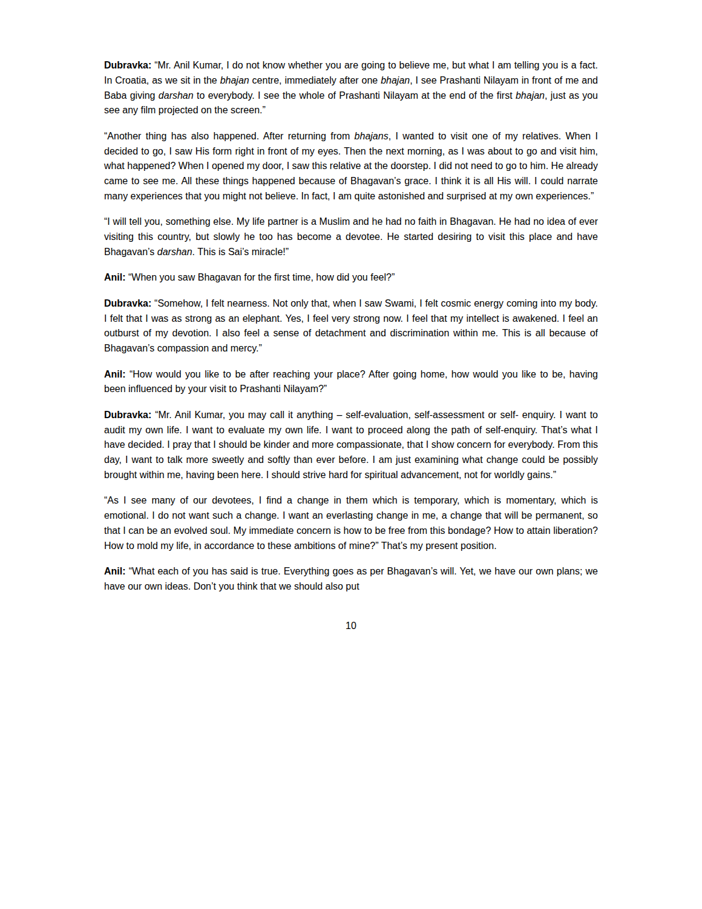Dubravka: “Mr. Anil Kumar, I do not know whether you are going to believe me, but what I am telling you is a fact. In Croatia, as we sit in the bhajan centre, immediately after one bhajan, I see Prashanti Nilayam in front of me and Baba giving darshan to everybody. I see the whole of Prashanti Nilayam at the end of the first bhajan, just as you see any film projected on the screen.”
“Another thing has also happened. After returning from bhajans, I wanted to visit one of my relatives. When I decided to go, I saw His form right in front of my eyes. Then the next morning, as I was about to go and visit him, what happened? When I opened my door, I saw this relative at the doorstep. I did not need to go to him. He already came to see me. All these things happened because of Bhagavan’s grace. I think it is all His will. I could narrate many experiences that you might not believe. In fact, I am quite astonished and surprised at my own experiences.”
“I will tell you, something else. My life partner is a Muslim and he had no faith in Bhagavan. He had no idea of ever visiting this country, but slowly he too has become a devotee. He started desiring to visit this place and have Bhagavan’s darshan. This is Sai’s miracle!”
Anil: “When you saw Bhagavan for the first time, how did you feel?”
Dubravka: “Somehow, I felt nearness. Not only that, when I saw Swami, I felt cosmic energy coming into my body. I felt that I was as strong as an elephant. Yes, I feel very strong now. I feel that my intellect is awakened. I feel an outburst of my devotion. I also feel a sense of detachment and discrimination within me. This is all because of Bhagavan’s compassion and mercy.”
Anil: “How would you like to be after reaching your place? After going home, how would you like to be, having been influenced by your visit to Prashanti Nilayam?”
Dubravka: “Mr. Anil Kumar, you may call it anything – self-evaluation, self-assessment or self- enquiry. I want to audit my own life. I want to evaluate my own life. I want to proceed along the path of self-enquiry. That’s what I have decided. I pray that I should be kinder and more compassionate, that I show concern for everybody. From this day, I want to talk more sweetly and softly than ever before. I am just examining what change could be possibly brought within me, having been here. I should strive hard for spiritual advancement, not for worldly gains.”
“As I see many of our devotees, I find a change in them which is temporary, which is momentary, which is emotional. I do not want such a change. I want an everlasting change in me, a change that will be permanent, so that I can be an evolved soul. My immediate concern is how to be free from this bondage? How to attain liberation? How to mold my life, in accordance to these ambitions of mine?” That’s my present position.
Anil: “What each of you has said is true. Everything goes as per Bhagavan’s will. Yet, we have our own plans; we have our own ideas. Don’t you think that we should also put
10